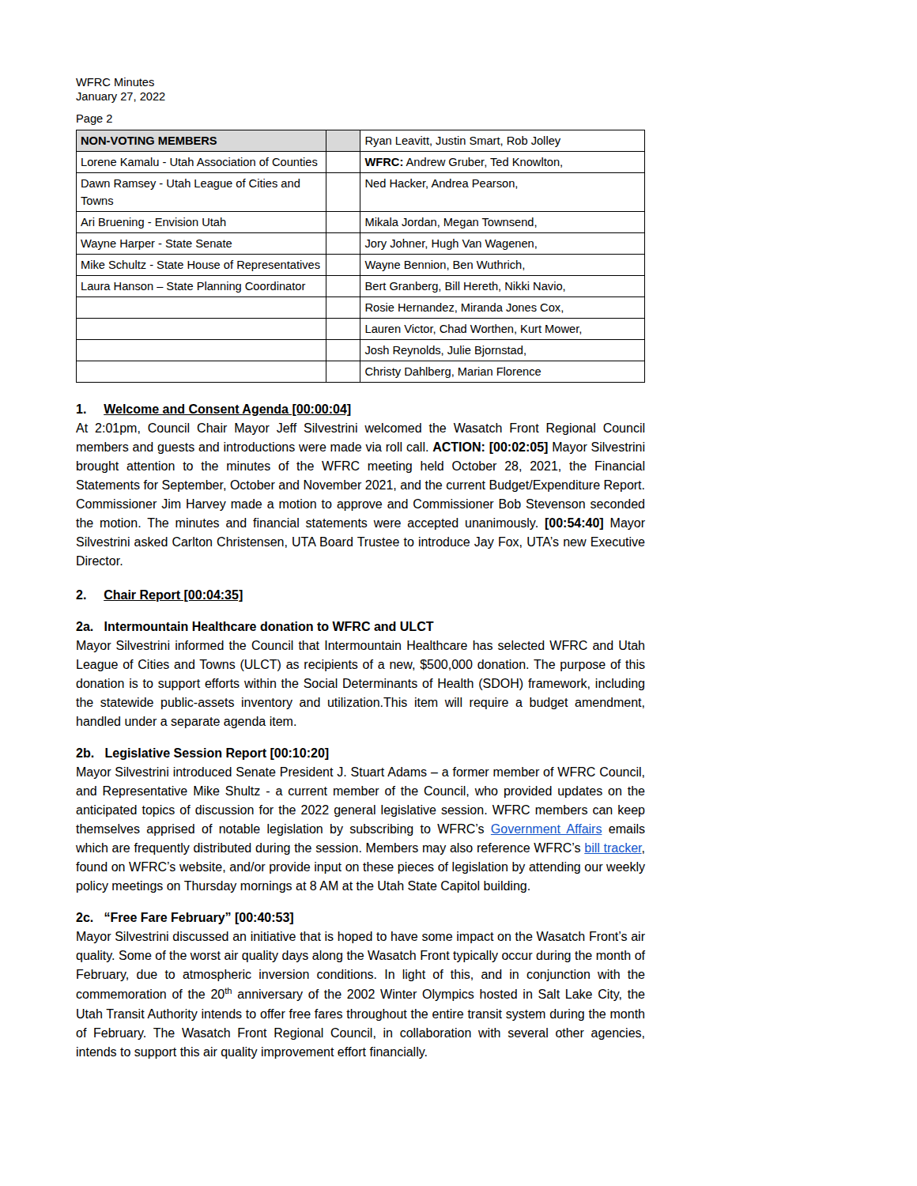WFRC Minutes
January 27, 2022
Page 2
| NON-VOTING MEMBERS | | Ryan Leavitt, Justin Smart, Rob Jolley |
| Lorene Kamalu - Utah Association of Counties | | WFRC: Andrew Gruber, Ted Knowlton, |
| Dawn Ramsey - Utah League of Cities and Towns | | Ned Hacker, Andrea Pearson, |
| Ari Bruening - Envision Utah | | Mikala Jordan, Megan Townsend, |
| Wayne Harper - State Senate | | Jory Johner, Hugh Van Wagenen, |
| Mike Schultz - State House of Representatives | | Wayne Bennion, Ben Wuthrich, |
| Laura Hanson – State Planning Coordinator | | Bert Granberg, Bill Hereth, Nikki Navio, |
| | | Rosie Hernandez, Miranda Jones Cox, |
| | | Lauren Victor, Chad Worthen, Kurt Mower, |
| | | Josh Reynolds, Julie Bjornstad, |
| | | Christy Dahlberg, Marian Florence |
1. Welcome and Consent Agenda [00:00:04]
At 2:01pm, Council Chair Mayor Jeff Silvestrini welcomed the Wasatch Front Regional Council members and guests and introductions were made via roll call. ACTION: [00:02:05] Mayor Silvestrini brought attention to the minutes of the WFRC meeting held October 28, 2021, the Financial Statements for September, October and November 2021, and the current Budget/Expenditure Report. Commissioner Jim Harvey made a motion to approve and Commissioner Bob Stevenson seconded the motion. The minutes and financial statements were accepted unanimously. [00:54:40] Mayor Silvestrini asked Carlton Christensen, UTA Board Trustee to introduce Jay Fox, UTA’s new Executive Director.
2. Chair Report [00:04:35]
2a. Intermountain Healthcare donation to WFRC and ULCT
Mayor Silvestrini informed the Council that Intermountain Healthcare has selected WFRC and Utah League of Cities and Towns (ULCT) as recipients of a new, $500,000 donation. The purpose of this donation is to support efforts within the Social Determinants of Health (SDOH) framework, including the statewide public-assets inventory and utilization.This item will require a budget amendment, handled under a separate agenda item.
2b. Legislative Session Report [00:10:20]
Mayor Silvestrini introduced Senate President J. Stuart Adams – a former member of WFRC Council, and Representative Mike Shultz - a current member of the Council, who provided updates on the anticipated topics of discussion for the 2022 general legislative session. WFRC members can keep themselves apprised of notable legislation by subscribing to WFRC’s Government Affairs emails which are frequently distributed during the session. Members may also reference WFRC’s bill tracker, found on WFRC’s website, and/or provide input on these pieces of legislation by attending our weekly policy meetings on Thursday mornings at 8 AM at the Utah State Capitol building.
2c. “Free Fare February” [00:40:53]
Mayor Silvestrini discussed an initiative that is hoped to have some impact on the Wasatch Front’s air quality. Some of the worst air quality days along the Wasatch Front typically occur during the month of February, due to atmospheric inversion conditions. In light of this, and in conjunction with the commemoration of the 20th anniversary of the 2002 Winter Olympics hosted in Salt Lake City, the Utah Transit Authority intends to offer free fares throughout the entire transit system during the month of February. The Wasatch Front Regional Council, in collaboration with several other agencies, intends to support this air quality improvement effort financially.